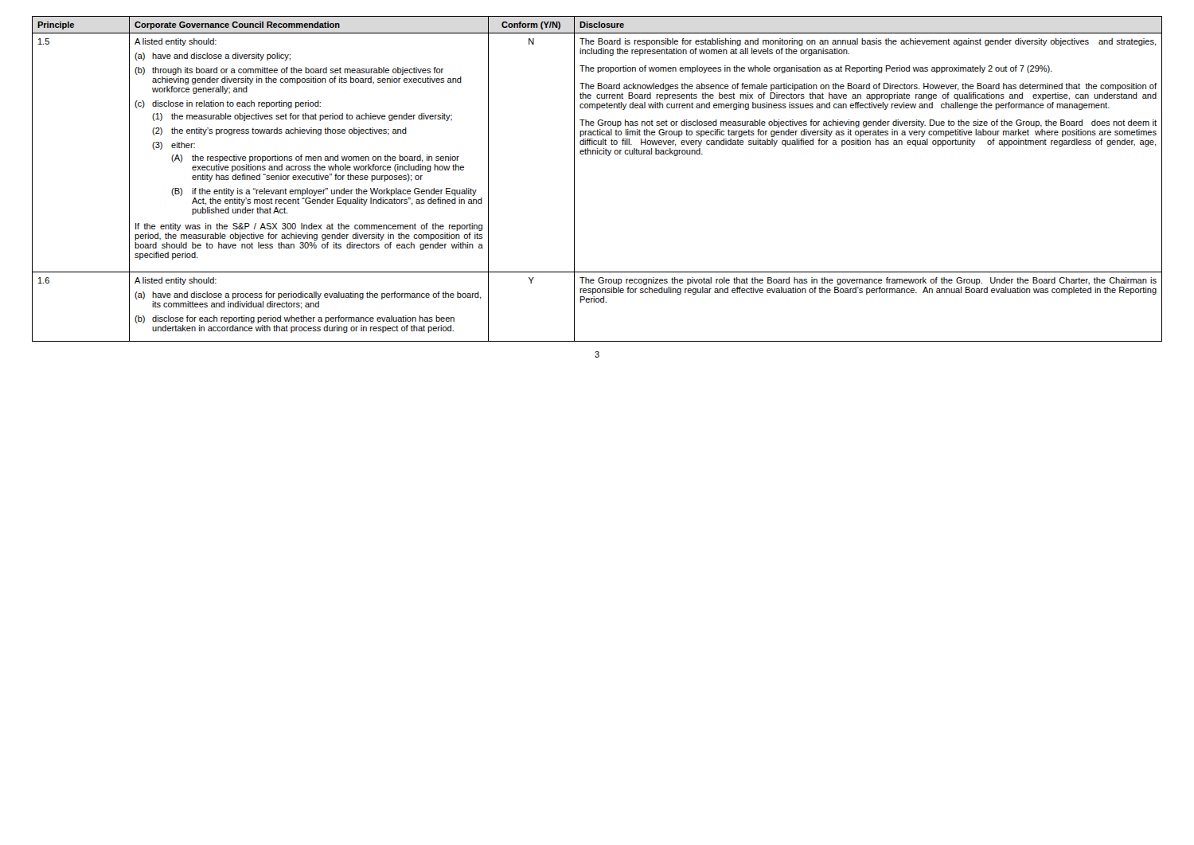| Principle | Corporate Governance Council Recommendation | Conform (Y/N) | Disclosure |
| --- | --- | --- | --- |
| 1.5 | A listed entity should: (a) have and disclose a diversity policy; (b) through its board or a committee of the board set measurable objectives for achieving gender diversity in the composition of its board, senior executives and workforce generally; and (c) disclose in relation to each reporting period: (1) the measurable objectives set for that period to achieve gender diversity; (2) the entity’s progress towards achieving those objectives; and (3) either: (A) the respective proportions of men and women on the board, in senior executive positions and across the whole workforce (including how the entity has defined “senior executive” for these purposes); or (B) if the entity is a “relevant employer” under the Workplace Gender Equality Act, the entity’s most recent “Gender Equality Indicators”, as defined in and published under that Act. If the entity was in the S&P / ASX 300 Index at the commencement of the reporting period, the measurable objective for achieving gender diversity in the composition of its board should be to have not less than 30% of its directors of each gender within a specified period. | N | The Board is responsible for establishing and monitoring on an annual basis the achievement against gender diversity objectives and strategies, including the representation of women at all levels of the organisation. The proportion of women employees in the whole organisation as at Reporting Period was approximately 2 out of 7 (29%). The Board acknowledges the absence of female participation on the Board of Directors. However, the Board has determined that the composition of the current Board represents the best mix of Directors that have an appropriate range of qualifications and expertise, can understand and competently deal with current and emerging business issues and can effectively review and challenge the performance of management. The Group has not set or disclosed measurable objectives for achieving gender diversity. Due to the size of the Group, the Board does not deem it practical to limit the Group to specific targets for gender diversity as it operates in a very competitive labour market where positions are sometimes difficult to fill. However, every candidate suitably qualified for a position has an equal opportunity of appointment regardless of gender, age, ethnicity or cultural background. |
| 1.6 | A listed entity should: (a) have and disclose a process for periodically evaluating the performance of the board, its committees and individual directors; and (b) disclose for each reporting period whether a performance evaluation has been undertaken in accordance with that process during or in respect of that period. | Y | The Group recognizes the pivotal role that the Board has in the governance framework of the Group. Under the Board Charter, the Chairman is responsible for scheduling regular and effective evaluation of the Board’s performance. An annual Board evaluation was completed in the Reporting Period. |
3